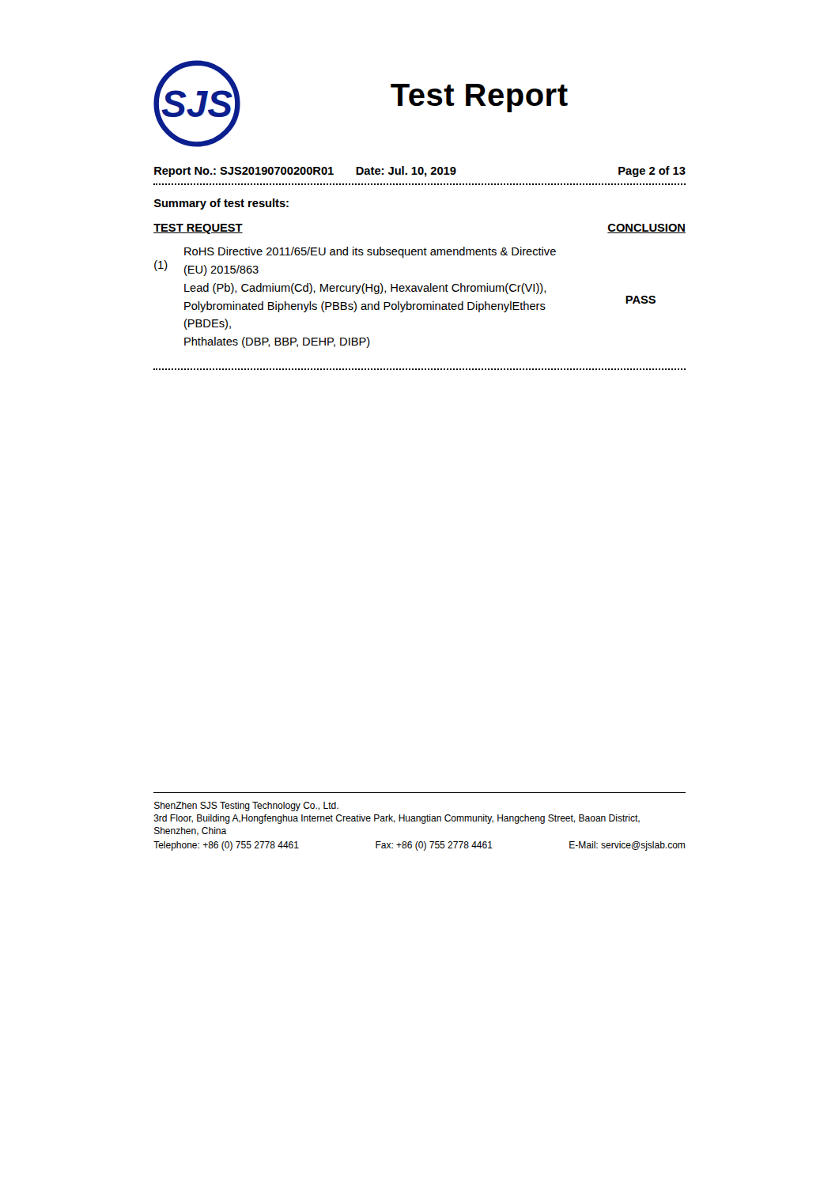SJS
Test Report
Report No.: SJS20190700200R01
Date: Jul. 10, 2019
Page 2 of 13
Summary of test results:
TEST REQUEST CONCLUSION
(1)
RoHS Directive 2011/65/EU and its subsequent amendments & Directive (EU) 2015/863
Lead (Pb), Cadmium(Cd), Mercury(Hg), Hexavalent Chromium(Cr(VI)),
Polybrominated Biphenyls (PBBs) and Polybrominated DiphenylEthers (PBDEs),
Phthalates (DBP, BBP, DEHP, DIBP)
PASS
ShenZhen SJS Testing Technology Co., Ltd.
3rd Floor, Building A,Hongfenghua Internet Creative Park, Huangtian Community, Hangcheng Street, Baoan District, Shenzhen, China
Telephone: +86 (0) 755 2778 4461 Fax: +86 (0) 755 2778 4461 E-Mail: service@sjslab.com